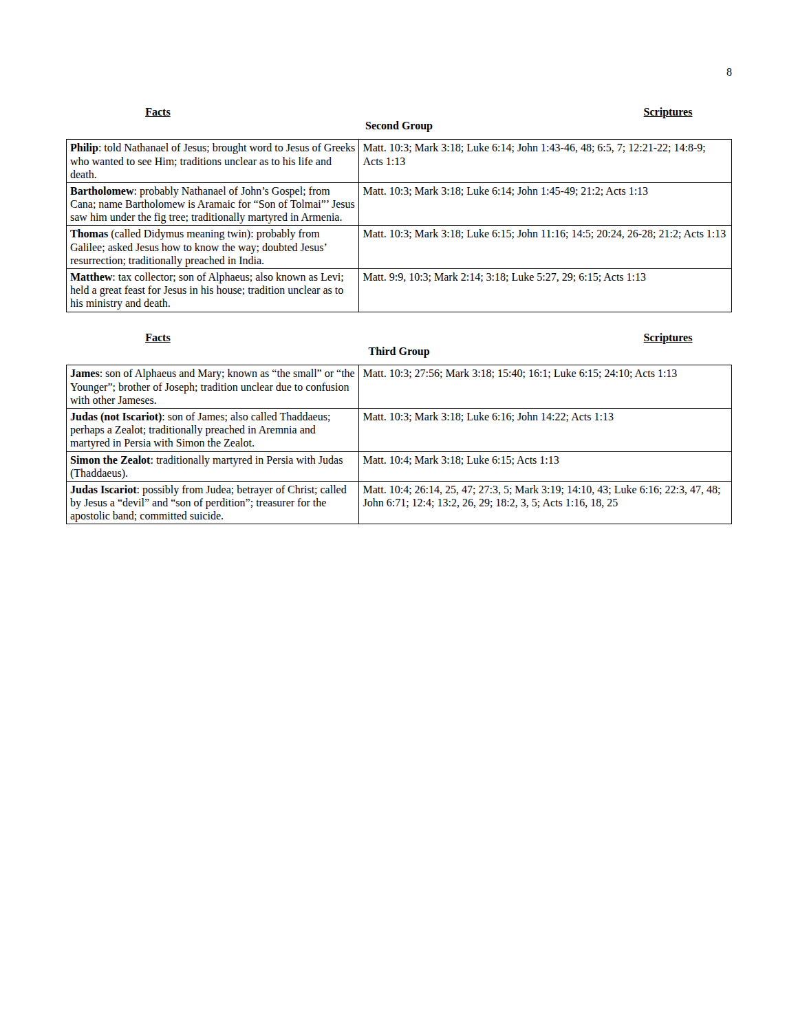8
Facts Scriptures
Second Group
| Philip : told Nathanael of Jesus; brought word to Jesus of Greeks who wanted to see Him; traditions unclear as to his life and death. | Matt. 10:3; Mark 3:18; Luke 6:14; John 1:43-46, 48; 6:5, 7; 12:21-22; 14:8-9; Acts 1:13 |
| Bartholomew : probably Nathanael of John’s Gospel; from Cana; name Bartholomew is Aramaic for “Son of Tolmai”’ Jesus saw him under the fig tree; traditionally martyred in Armenia. | Matt. 10:3; Mark 3:18; Luke 6:14; John 1:45-49; 21:2; Acts 1:13 |
| Thomas (called Didymus meaning twin): probably from Galilee; asked Jesus how to know the way; doubted Jesus’ resurrection; traditionally preached in India. | Matt. 10:3; Mark 3:18; Luke 6:15; John 11:16; 14:5; 20:24, 26-28; 21:2; Acts 1:13 |
| Matthew : tax collector; son of Alphaeus; also known as Levi; held a great feast for Jesus in his house; tradition unclear as to his ministry and death. | Matt. 9:9, 10:3; Mark 2:14; 3:18; Luke 5:27, 29; 6:15; Acts 1:13 |
Facts Scriptures
Third Group
| James : son of Alphaeus and Mary; known as “the small” or “the Younger”; brother of Joseph; tradition unclear due to confusion with other Jameses. | Matt. 10:3; 27:56; Mark 3:18; 15:40; 16:1; Luke 6:15; 24:10; Acts 1:13 |
| Judas (not Iscariot) : son of James; also called Thaddaeus; perhaps a Zealot; traditionally preached in Aremnia and martyred in Persia with Simon the Zealot. | Matt. 10:3; Mark 3:18; Luke 6:16; John 14:22; Acts 1:13 |
| Simon the Zealot : traditionally martyred in Persia with Judas (Thaddaeus). | Matt. 10:4; Mark 3:18; Luke 6:15; Acts 1:13 |
| Judas Iscariot : possibly from Judea; betrayer of Christ; called by Jesus a “devil” and “son of perdition”; treasurer for the apostolic band; committed suicide. | Matt. 10:4; 26:14, 25, 47; 27:3, 5; Mark 3:19; 14:10, 43; Luke 6:16; 22:3, 47, 48; John 6:71; 12:4; 13:2, 26, 29; 18:2, 3, 5; Acts 1:16, 18, 25 |